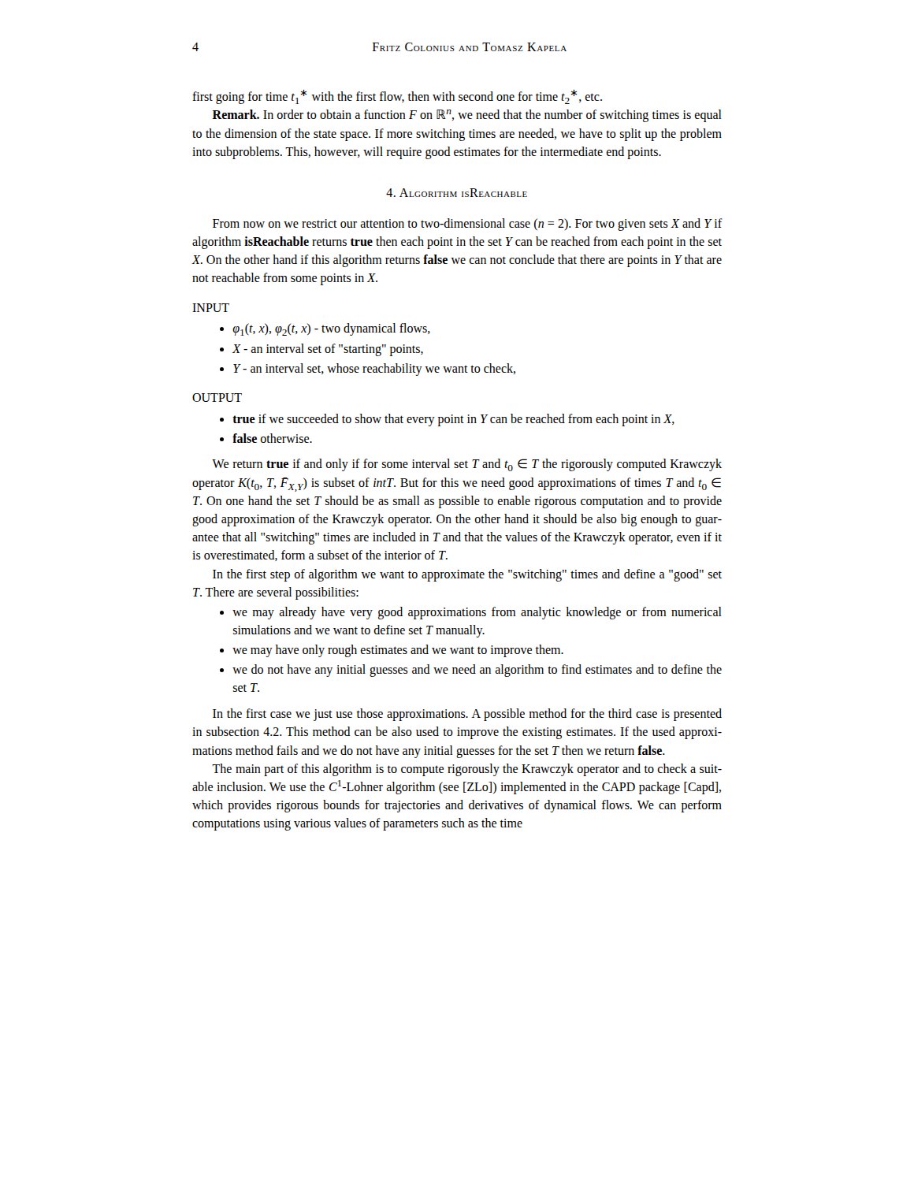4 Fritz Colonius and Tomasz Kapela
first going for time t1∗ with the first flow, then with second one for time t2∗, etc.
Remark. In order to obtain a function F on ℝn, we need that the number of switching times is equal to the dimension of the state space. If more switching times are needed, we have to split up the problem into subproblems. This, however, will require good estimates for the intermediate end points.
4. Algorithm isReachable
From now on we restrict our attention to two-dimensional case (n = 2). For two given sets X and Y if algorithm isReachable returns true then each point in the set Y can be reached from each point in the set X. On the other hand if this algorithm returns false we can not conclude that there are points in Y that are not reachable from some points in X.
INPUT
φ1(t, x), φ2(t, x) - two dynamical flows,
X - an interval set of "starting" points,
Y - an interval set, whose reachability we want to check,
OUTPUT
true if we succeeded to show that every point in Y can be reached from each point in X,
false otherwise.
We return true if and only if for some interval set T and t0 ∈ T the rigorously computed Krawczyk operator K(t0, T, F̄X,Y) is subset of intT. But for this we need good approximations of times T and t0 ∈ T. On one hand the set T should be as small as possible to enable rigorous computation and to provide good approximation of the Krawczyk operator. On the other hand it should be also big enough to guarantee that all "switching" times are included in T and that the values of the Krawczyk operator, even if it is overestimated, form a subset of the interior of T.
In the first step of algorithm we want to approximate the "switching" times and define a "good" set T. There are several possibilities:
we may already have very good approximations from analytic knowledge or from numerical simulations and we want to define set T manually.
we may have only rough estimates and we want to improve them.
we do not have any initial guesses and we need an algorithm to find estimates and to define the set T.
In the first case we just use those approximations. A possible method for the third case is presented in subsection 4.2. This method can be also used to improve the existing estimates. If the used approximations method fails and we do not have any initial guesses for the set T then we return false.
The main part of this algorithm is to compute rigorously the Krawczyk operator and to check a suitable inclusion. We use the C1-Lohner algorithm (see [ZLo]) implemented in the CAPD package [Capd], which provides rigorous bounds for trajectories and derivatives of dynamical flows. We can perform computations using various values of parameters such as the time